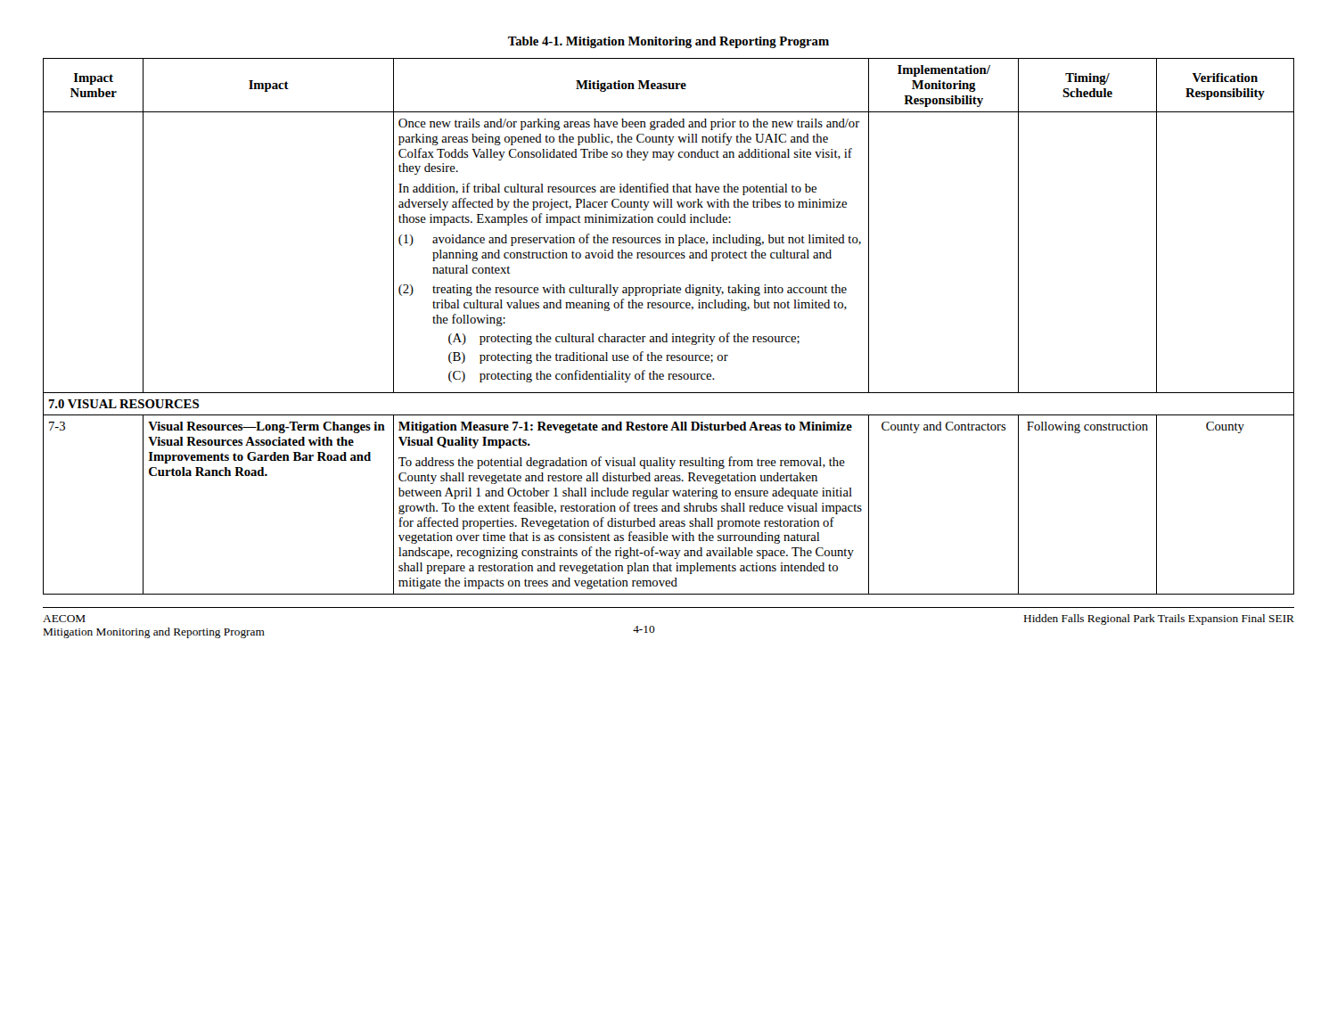Table 4-1. Mitigation Monitoring and Reporting Program
| Impact Number | Impact | Mitigation Measure | Implementation/ Monitoring Responsibility | Timing/ Schedule | Verification Responsibility |
| --- | --- | --- | --- | --- | --- |
| | | Once new trails and/or parking areas have been graded and prior to the new trails and/or parking areas being opened to the public, the County will notify the UAIC and the Colfax Todds Valley Consolidated Tribe so they may conduct an additional site visit, if they desire. In addition, if tribal cultural resources are identified that have the potential to be adversely affected by the project, Placer County will work with the tribes to minimize those impacts. Examples of impact minimization could include: (1) avoidance and preservation of the resources in place, including, but not limited to, planning and construction to avoid the resources and protect the cultural and natural context (2) treating the resource with culturally appropriate dignity, taking into account the tribal cultural values and meaning of the resource, including, but not limited to, the following: (A) protecting the cultural character and integrity of the resource; (B) protecting the traditional use of the resource; or (C) protecting the confidentiality of the resource. | | | |
| 7.0 VISUAL RESOURCES |
| 7-3 | Visual Resources—Long-Term Changes in Visual Resources Associated with the Improvements to Garden Bar Road and Curtola Ranch Road. | Mitigation Measure 7-1: Revegetate and Restore All Disturbed Areas to Minimize Visual Quality Impacts. To address the potential degradation of visual quality resulting from tree removal, the County shall revegetate and restore all disturbed areas. Revegetation undertaken between April 1 and October 1 shall include regular watering to ensure adequate initial growth. To the extent feasible, restoration of trees and shrubs shall reduce visual impacts for affected properties. Revegetation of disturbed areas shall promote restoration of vegetation over time that is as consistent as feasible with the surrounding natural landscape, recognizing constraints of the right-of-way and available space. The County shall prepare a restoration and revegetation plan that implements actions intended to mitigate the impacts on trees and vegetation removed | County and Contractors | Following construction | County |
AECOM
Mitigation Monitoring and Reporting Program
4-10
Hidden Falls Regional Park Trails Expansion Final SEIR